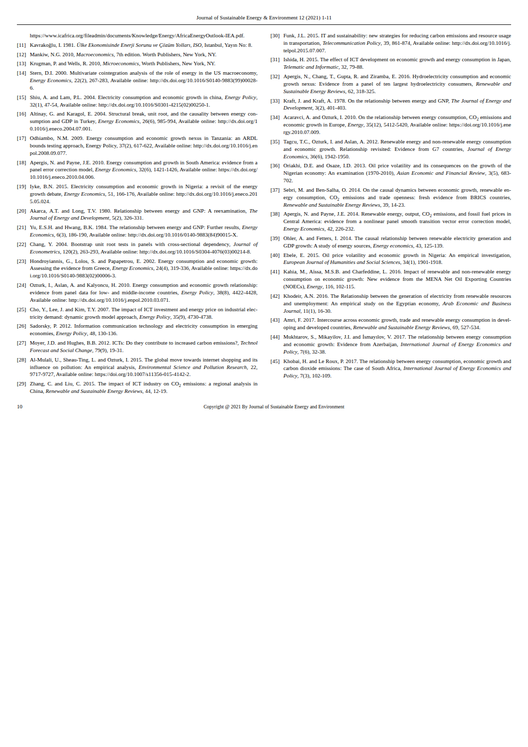Journal of Sustainable Energy & Environment 12 (2021) 1-11
https://www.icafrica.org/fileadmin/documents/Knowledge/Energy/AfricaEnergyOutlook-IEA.pdf.
[11] Kavrakoğlu, I. 1981. Ülke Ekonomisinde Enerji Sorunu ve Çözüm Yolları, ISO, Istanbul, Yayın No: 8.
[12] Mankiw, N.G. 2010, Macroeconomics, 7th edition. Worth Publishers, New York, NY.
[13] Krugman, P. and Wells, R. 2010, Microeconomics, Worth Publishers, New York, NY.
[14] Stern, D.I. 2000. Multivariate cointegration analysis of the role of energy in the US macroeconomy, Energy Economics, 22(2), 267-283, Available online: http://dx.doi.org/10.1016/S0140-9883(99)00028-6.
[15] Shiu, A. and Lam, P.L. 2004. Electricity consumption and economic growth in china, Energy Policy, 32(1), 47-54, Available online: http://dx.doi.org/10.1016/S0301-4215(02)00250-1.
[16] Altinay, G. and Karagol, E. 2004. Structural break, unit root, and the causality between energy consumption and GDP in Turkey, Energy Economics, 26(6), 985-994, Available online: http://dx.doi.org/10.1016/j.eneco.2004.07.001.
[17] Odhiambo, N.M. 2009. Energy consumption and economic growth nexus in Tanzania: an ARDL bounds testing approach, Energy Policy, 37(2), 617-622, Available online: http://dx.doi.org/10.1016/j.enpol.2008.09.077.
[18] Apergis, N. and Payne, J.E. 2010. Energy consumption and growth in South America: evidence from a panel error correction model, Energy Economics, 32(6), 1421-1426, Available online: https://dx.doi.org/10.1016/j.eneco.2010.04.006.
[19] Iyke, B.N. 2015. Electricity consumption and economic growth in Nigeria: a revisit of the energy growth debate, Energy Economics, 51, 166-176, Available online: http://dx.doi.org/10.1016/j.eneco.2015.05.024.
[20] Akarca, A.T. and Long, T.V. 1980. Relationship between energy and GNP: A reexamination, The Journal of Energy and Development, 5(2), 326-331.
[21] Yu, E.S.H. and Hwang, B.K. 1984. The relationship between energy and GNP: Further results, Energy Economics, 6(3), 186-190, Available online: http://dx.doi.org/10.1016/0140-9883(84)90015-X.
[22] Chang, Y. 2004. Bootstrap unit root tests in panels with cross-sectional dependency, Journal of Econometrics, 120(2), 263-293, Available online: http://dx.doi.org/10.1016/S0304-4076(03)00214-8.
[23] Hondroyiannis, G., Lolos, S. and Papapetrou, E. 2002. Energy consumption and economic growth: Assessing the evidence from Greece, Energy Economics, 24(4), 319-336, Available online: https://dx.doi.org/10.1016/S0140-9883(02)00006-3.
[24] Ozturk, I., Aslan, A. and Kalyoncu, H. 2010. Energy consumption and economic growth relationship: evidence from panel data for low- and middle-income countries, Energy Policy, 38(8), 4422-4428, Available online: http://dx.doi.org/10.1016/j.enpol.2010.03.071.
[25] Cho, Y., Lee, J. and Kim, T.Y. 2007. The impact of ICT investment and energy price on industrial electricity demand: dynamic growth model approach, Energy Policy, 35(9), 4730-4738.
[26] Sadorsky, P. 2012. Information communication technology and electricity consumption in emerging economies, Energy Policy, 48, 130-136.
[27] Moyer, J.D. and Hughes, B.B. 2012. ICTs: Do they contribute to increased carbon emissions?, Technol Forecast and Social Change, 79(9), 19-31.
[28] Al-Mulali, U., Sheau-Ting, L. and Ozturk, I. 2015. The global move towards internet shopping and its influence on pollution: An empirical analysis, Environmental Science and Pollution Research, 22, 9717-9727, Available online: https://doi.org/10.1007/s11356-015-4142-2.
[29] Zhang, C. and Liu, C. 2015. The impact of ICT industry on CO2 emissions: a regional analysis in China, Renewable and Sustainable Energy Reviews, 44, 12-19.
[30] Funk, J.L. 2015. IT and sustainability: new strategies for reducing carbon emissions and resource usage in transportation, Telecommunication Policy, 39, 861-874, Available online: http://dx.doi.org/10.1016/j.telpol.2015.07.007.
[31] Ishida, H. 2015. The effect of ICT development on economic growth and energy consumption in Japan, Telematic and Informatic, 32, 79-88.
[32] Apergis, N., Chang, T., Gupta, R. and Ziramba, E. 2016. Hydroelectricity consumption and economic growth nexus: Evidence from a panel of ten largest hydroelectricity consumers, Renewable and Sustainable Energy Reviews, 62, 318-325.
[33] Kraft, J. and Kraft, A. 1978. On the relationship between energy and GNP, The Journal of Energy and Development, 3(2), 401-403.
[34] Acaravci, A. and Ozturk, I. 2010. On the relationship between energy consumption, CO2 emissions and economic growth in Europe, Energy, 35(12), 5412-5420, Available online: https://doi.org/10.1016/j.energy.2010.07.009.
[35] Tagcu, T.C., Ozturk, I. and Aslan, A. 2012. Renewable energy and non-renewable energy consumption and economic growth. Relationship revisited: Evidence from G7 countries, Journal of Energy Economics, 36(6), 1942-1950.
[36] Oriakhi, D.E. and Osaze, I.D. 2013. Oil price volatility and its consequences on the growth of the Nigerian economy: An examination (1970-2010), Asian Economic and Financial Review, 3(5), 683-702.
[37] Sebri, M. and Ben-Salha, O. 2014. On the causal dynamics between economic growth, renewable energy consumption, CO2 emissions and trade openness: fresh evidence from BRICS countries, Renewable and Sustainable Energy Reviews, 39, 14-23.
[38] Apergis, N. and Payne, J.E. 2014. Renewable energy, output, CO2 emissions, and fossil fuel prices in Central America: evidence from a nonlinear panel smooth transition vector error correction model, Energy Economics, 42, 226-232.
[39] Ohler, A. and Fetters, I. 2014. The causal relationship between renewable electricity generation and GDP growth: A study of energy sources, Energy economics, 43, 125-139.
[40] Ebele, E. 2015. Oil price volatility and economic growth in Nigeria: An empirical investigation, European Journal of Humanities and Social Sciences, 34(1), 1901-1918.
[41] Kahia, M., Aïssa, M.S.B. and Charfeddine, L. 2016. Impact of renewable and non-renewable energy consumption on economic growth: New evidence from the MENA Net Oil Exporting Countries (NOECs), Energy, 116, 102-115.
[42] Khodeir, A.N. 2016. The Relationship between the generation of electricity from renewable resources and unemployment: An empirical study on the Egyptian economy, Arab Economic and Business Journal, 11(1), 16-30.
[43] Amri, F. 2017. Intercourse across economic growth, trade and renewable energy consumption in developing and developed countries, Renewable and Sustainable Energy Reviews, 69, 527-534.
[44] Mukhtarov, S., Mikayilov, J.I. and İsmayılov, V. 2017. The relationship between energy consumption and economic growth: Evidence from Azerbaijan, International Journal of Energy Economics and Policy, 7(6), 32-38.
[45] Khobai, H. and Le Roux, P. 2017. The relationship between energy consumption, economic growth and carbon dioxide emissions: The case of South Africa, International Journal of Energy Economics and Policy, 7(3), 102-109.
10
Copyright @ 2021 By Journal of Sustainable Energy and Environment